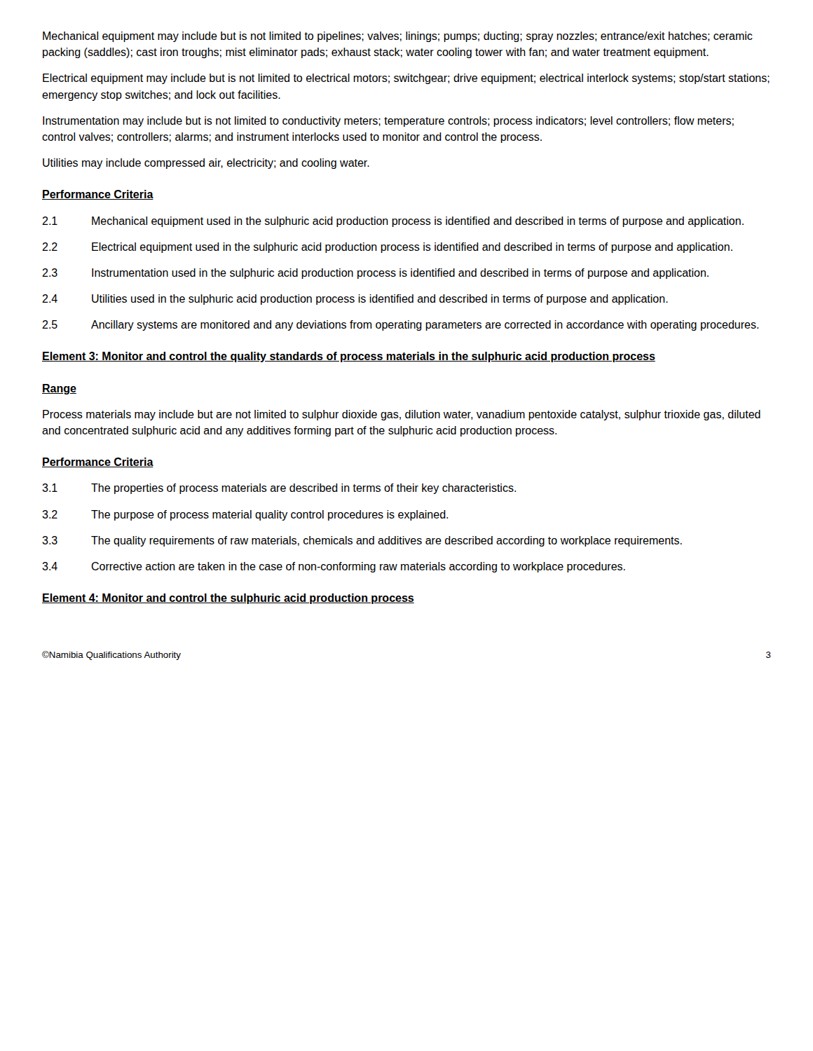Mechanical equipment may include but is not limited to pipelines; valves; linings; pumps; ducting; spray nozzles; entrance/exit hatches; ceramic packing (saddles); cast iron troughs; mist eliminator pads; exhaust stack; water cooling tower with fan; and water treatment equipment.
Electrical equipment may include but is not limited to electrical motors; switchgear; drive equipment; electrical interlock systems; stop/start stations; emergency stop switches; and lock out facilities.
Instrumentation may include but is not limited to conductivity meters; temperature controls; process indicators; level controllers; flow meters; control valves; controllers; alarms; and instrument interlocks used to monitor and control the process.
Utilities may include compressed air, electricity; and cooling water.
Performance Criteria
2.1
Mechanical equipment used in the sulphuric acid production process is identified and described in terms of purpose and application.
2.2
Electrical equipment used in the sulphuric acid production process is identified and described in terms of purpose and application.
2.3
Instrumentation used in the sulphuric acid production process is identified and described in terms of purpose and application.
2.4
Utilities used in the sulphuric acid production process is identified and described in terms of purpose and application.
2.5
Ancillary systems are monitored and any deviations from operating parameters are corrected in accordance with operating procedures.
Element 3: Monitor and control the quality standards of process materials in the sulphuric acid production process
Range
Process materials may include but are not limited to sulphur dioxide gas, dilution water, vanadium pentoxide catalyst, sulphur trioxide gas, diluted and concentrated sulphuric acid and any additives forming part of the sulphuric acid production process.
Performance Criteria
3.1
The properties of process materials are described in terms of their key characteristics.
3.2
The purpose of process material quality control procedures is explained.
3.3
The quality requirements of raw materials, chemicals and additives are described according to workplace requirements.
3.4
Corrective action are taken in the case of non-conforming raw materials according to workplace procedures.
Element 4: Monitor and control the sulphuric acid production process
©Namibia Qualifications Authority
3